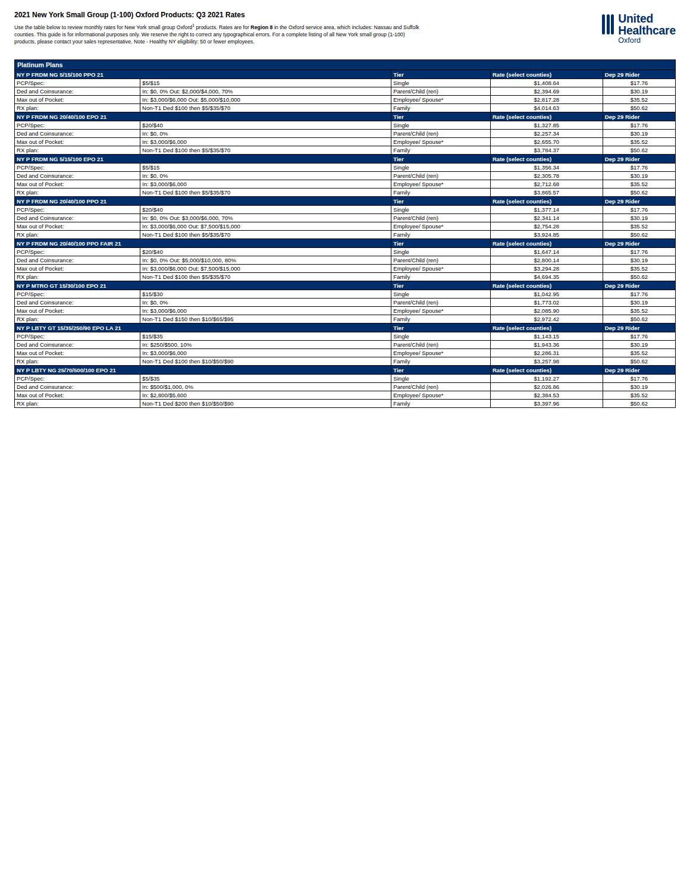2021 New York Small Group (1-100) Oxford Products: Q3 2021 Rates
Use the table below to review monthly rates for New York small group Oxford1 products. Rates are for Region 8 in the Oxford service area, which includes: Nassau and Suffolk counties. This guide is for informational purposes only. We reserve the right to correct any typographical errors. For a complete listing of all New York small group (1-100) products, please contact your sales representative. Note - Healthy NY eligibility: 50 or fewer employees.
United Healthcare Oxford
| Platinum Plans |
| NY P FRDM NG 5/15/100 PPO 21 | Tier | Rate (select counties) | Dep 29 Rider |
| PCP/Spec: | $5/$15 | Single | $1,408.64 | $17.76 |
| Ded and Coinsurance: | In: $0, 0% Out: $2,000/$4,000, 70% | Parent/Child (ren) | $2,394.69 | $30.19 |
| Max out of Pocket: | In: $3,000/$6,000 Out: $5,000/$10,000 | Employee/ Spouse* | $2,817.28 | $35.52 |
| RX plan: | Non-T1 Ded $100 then $5/$35/$70 | Family | $4,014.63 | $50.62 |
| NY P FRDM NG 20/40/100 EPO 21 | Tier | Rate (select counties) | Dep 29 Rider |
| PCP/Spec: | $20/$40 | Single | $1,327.85 | $17.76 |
| Ded and Coinsurance: | In: $0, 0% | Parent/Child (ren) | $2,257.34 | $30.19 |
| Max out of Pocket: | In: $3,000/$6,000 | Employee/ Spouse* | $2,655.70 | $35.52 |
| RX plan: | Non-T1 Ded $100 then $5/$35/$70 | Family | $3,784.37 | $50.62 |
| NY P FRDM NG 5/15/100 EPO 21 | Tier | Rate (select counties) | Dep 29 Rider |
| PCP/Spec: | $5/$15 | Single | $1,356.34 | $17.76 |
| Ded and Coinsurance: | In: $0, 0% | Parent/Child (ren) | $2,305.78 | $30.19 |
| Max out of Pocket: | In: $3,000/$6,000 | Employee/ Spouse* | $2,712.68 | $35.52 |
| RX plan: | Non-T1 Ded $100 then $5/$35/$70 | Family | $3,865.57 | $50.62 |
| NY P FRDM NG 20/40/100 PPO 21 | Tier | Rate (select counties) | Dep 29 Rider |
| PCP/Spec: | $20/$40 | Single | $1,377.14 | $17.76 |
| Ded and Coinsurance: | In: $0, 0% Out: $3,000/$6,000, 70% | Parent/Child (ren) | $2,341.14 | $30.19 |
| Max out of Pocket: | In: $3,000/$6,000 Out: $7,500/$15,000 | Employee/ Spouse* | $2,754.28 | $35.52 |
| RX plan: | Non-T1 Ded $100 then $5/$35/$70 | Family | $3,924.85 | $50.62 |
| NY P FRDM NG 20/40/100 PPO FAIR 21 | Tier | Rate (select counties) | Dep 29 Rider |
| PCP/Spec: | $20/$40 | Single | $1,647.14 | $17.76 |
| Ded and Coinsurance: | In: $0, 0% Out: $5,000/$10,000, 80% | Parent/Child (ren) | $2,800.14 | $30.19 |
| Max out of Pocket: | In: $3,000/$6,000 Out: $7,500/$15,000 | Employee/ Spouse* | $3,294.28 | $35.52 |
| RX plan: | Non-T1 Ded $100 then $5/$35/$70 | Family | $4,694.35 | $50.62 |
| NY P MTRO GT 15/30/100 EPO 21 | Tier | Rate (select counties) | Dep 29 Rider |
| PCP/Spec: | $15/$30 | Single | $1,042.95 | $17.76 |
| Ded and Coinsurance: | In: $0, 0% | Parent/Child (ren) | $1,773.02 | $30.19 |
| Max out of Pocket: | In: $3,000/$6,000 | Employee/ Spouse* | $2,085.90 | $35.52 |
| RX plan: | Non-T1 Ded $150 then $10/$65/$95 | Family | $2,972.42 | $50.62 |
| NY P LBTY GT 15/35/250/90 EPO LA 21 | Tier | Rate (select counties) | Dep 29 Rider |
| PCP/Spec: | $15/$35 | Single | $1,143.15 | $17.76 |
| Ded and Coinsurance: | In: $250/$500, 10% | Parent/Child (ren) | $1,943.36 | $30.19 |
| Max out of Pocket: | In: $3,000/$6,000 | Employee/ Spouse* | $2,286.31 | $35.52 |
| RX plan: | Non-T1 Ded $100 then $10/$50/$90 | Family | $3,257.98 | $50.62 |
| NY P LBTY NG 25/70/500/100 EPO 21 | Tier | Rate (select counties) | Dep 29 Rider |
| PCP/Spec: | $5/$35 | Single | $1,192.27 | $17.76 |
| Ded and Coinsurance: | In: $500/$1,000, 0% | Parent/Child (ren) | $2,026.86 | $30.19 |
| Max out of Pocket: | In: $2,800/$5,600 | Employee/ Spouse* | $2,384.53 | $35.52 |
| RX plan: | Non-T1 Ded $200 then $10/$50/$90 | Family | $3,397.96 | $50.62 |